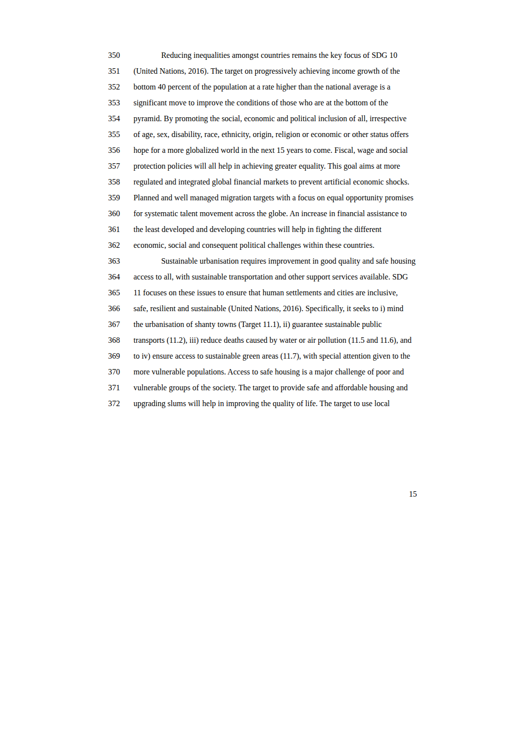350 Reducing inequalities amongst countries remains the key focus of SDG 10
351(United Nations, 2016). The target on progressively achieving income growth of the
352 bottom 40 percent of the population at a rate higher than the national average is a
353 significant move to improve the conditions of those who are at the bottom of the
354 pyramid. By promoting the social, economic and political inclusion of all, irrespective
355 of age, sex, disability, race, ethnicity, origin, religion or economic or other status offers
356 hope for a more globalized world in the next 15 years to come. Fiscal, wage and social
357 protection policies will all help in achieving greater equality. This goal aims at more
358 regulated and integrated global financial markets to prevent artificial economic shocks.
359 Planned and well managed migration targets with a focus on equal opportunity promises
360 for systematic talent movement across the globe. An increase in financial assistance to
361 the least developed and developing countries will help in fighting the different
362 economic, social and consequent political challenges within these countries.
363 Sustainable urbanisation requires improvement in good quality and safe housing
364 access to all, with sustainable transportation and other support services available. SDG
36511 focuses on these issues to ensure that human settlements and cities are inclusive,
366 safe, resilient and sustainable (United Nations, 2016). Specifically, it seeks to i) mind
367 the urbanisation of shanty towns (Target 11.1), ii) guarantee sustainable public
368 transports (11.2), iii) reduce deaths caused by water or air pollution (11.5 and 11.6), and
369 to iv) ensure access to sustainable green areas (11.7), with special attention given to the
370 more vulnerable populations. Access to safe housing is a major challenge of poor and
371 vulnerable groups of the society. The target to provide safe and affordable housing and
372 upgrading slums will help in improving the quality of life. The target to use local
15